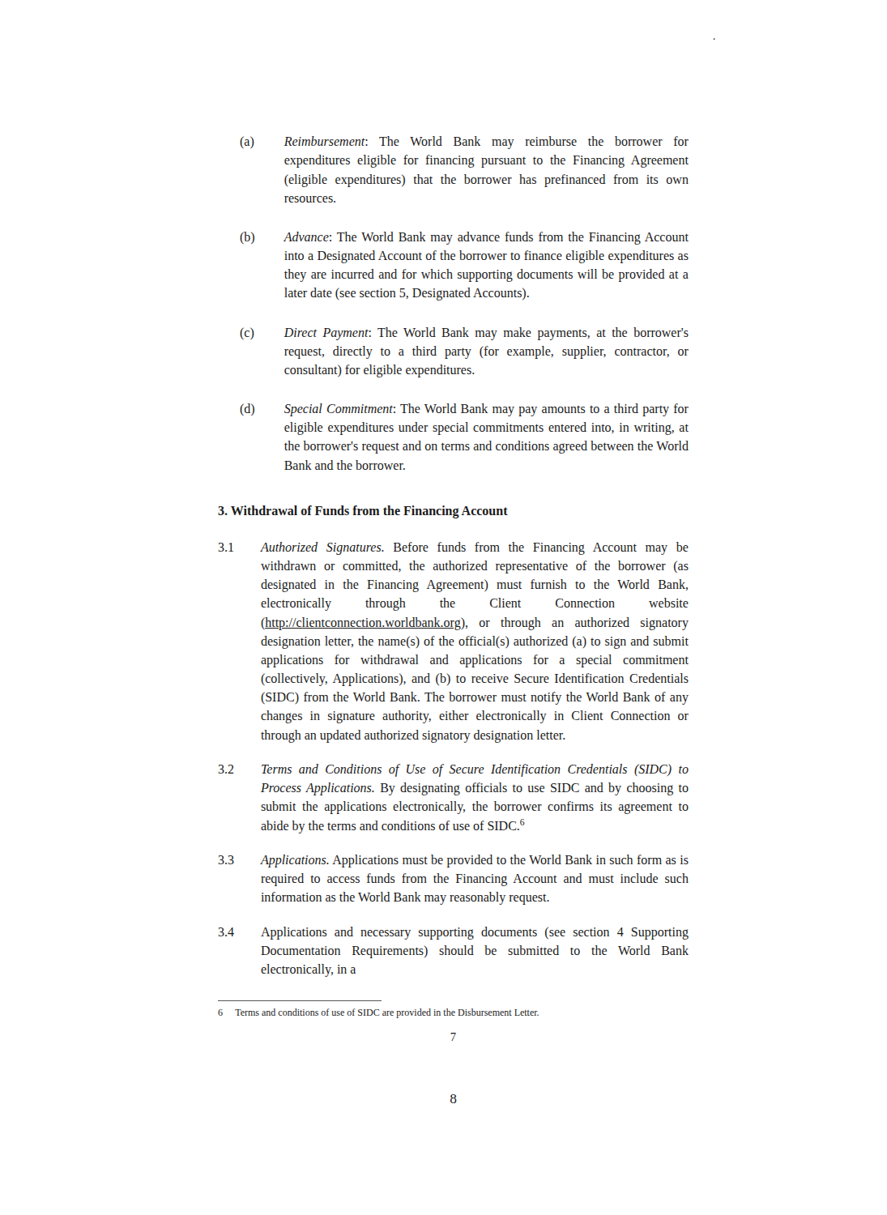.
(a) Reimbursement: The World Bank may reimburse the borrower for expenditures eligible for financing pursuant to the Financing Agreement (eligible expenditures) that the borrower has prefinanced from its own resources.
(b) Advance: The World Bank may advance funds from the Financing Account into a Designated Account of the borrower to finance eligible expenditures as they are incurred and for which supporting documents will be provided at a later date (see section 5, Designated Accounts).
(c) Direct Payment: The World Bank may make payments, at the borrower's request, directly to a third party (for example, supplier, contractor, or consultant) for eligible expenditures.
(d) Special Commitment: The World Bank may pay amounts to a third party for eligible expenditures under special commitments entered into, in writing, at the borrower's request and on terms and conditions agreed between the World Bank and the borrower.
3. Withdrawal of Funds from the Financing Account
3.1 Authorized Signatures. Before funds from the Financing Account may be withdrawn or committed, the authorized representative of the borrower (as designated in the Financing Agreement) must furnish to the World Bank, electronically through the Client Connection website (http://clientconnection.worldbank.org), or through an authorized signatory designation letter, the name(s) of the official(s) authorized (a) to sign and submit applications for withdrawal and applications for a special commitment (collectively, Applications), and (b) to receive Secure Identification Credentials (SIDC) from the World Bank. The borrower must notify the World Bank of any changes in signature authority, either electronically in Client Connection or through an updated authorized signatory designation letter.
3.2 Terms and Conditions of Use of Secure Identification Credentials (SIDC) to Process Applications. By designating officials to use SIDC and by choosing to submit the applications electronically, the borrower confirms its agreement to abide by the terms and conditions of use of SIDC.6
3.3 Applications. Applications must be provided to the World Bank in such form as is required to access funds from the Financing Account and must include such information as the World Bank may reasonably request.
3.4 Applications and necessary supporting documents (see section 4 Supporting Documentation Requirements) should be submitted to the World Bank electronically, in a
6 Terms and conditions of use of SIDC are provided in the Disbursement Letter.
7
8